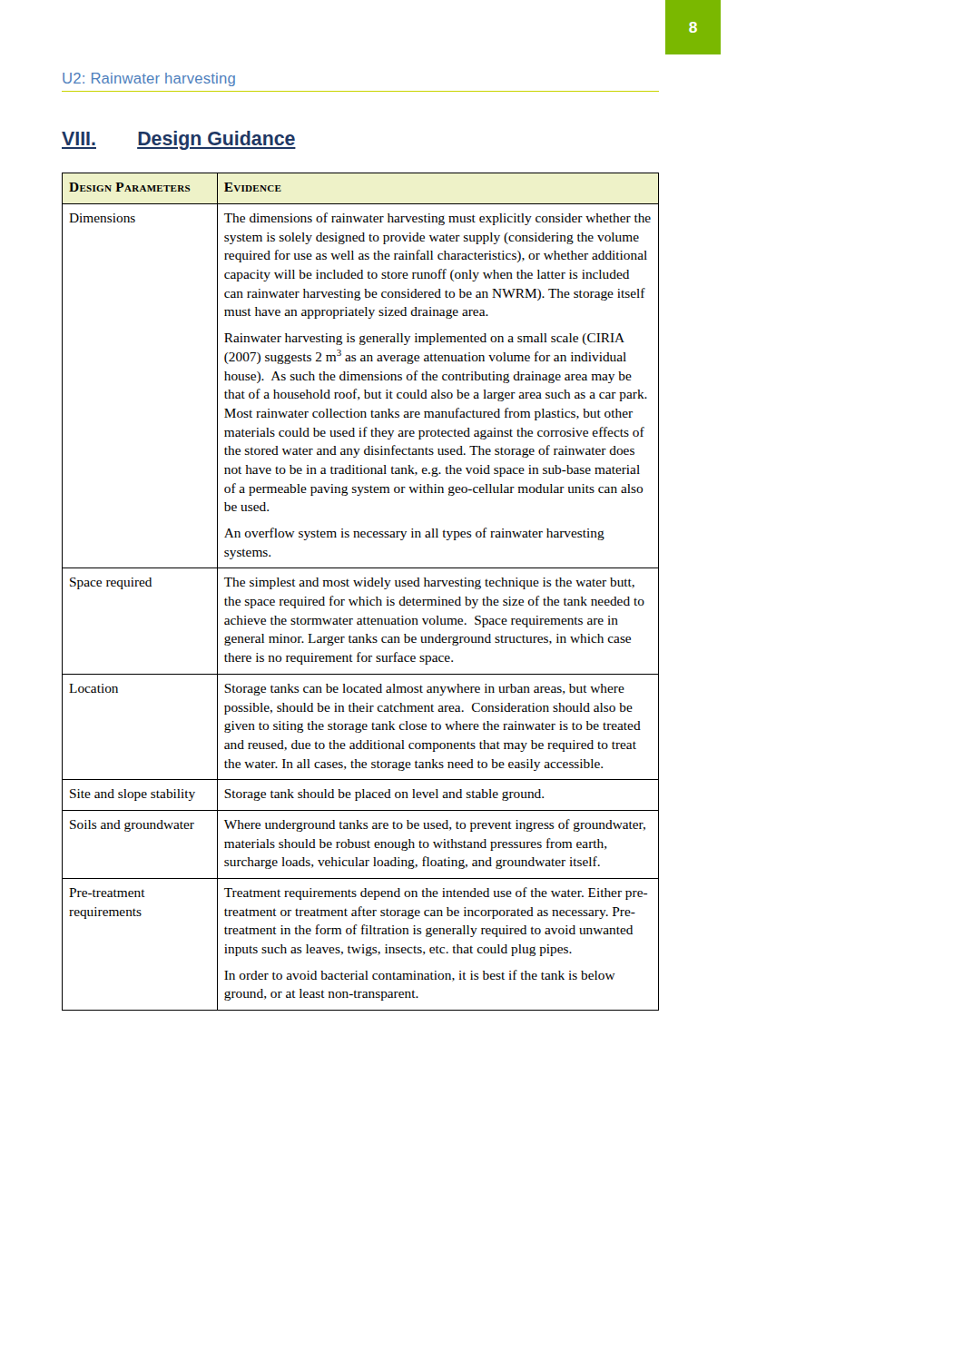8
U2: Rainwater harvesting
VIII. Design Guidance
| Design Parameters | Evidence |
| --- | --- |
| Dimensions | The dimensions of rainwater harvesting must explicitly consider whether the system is solely designed to provide water supply (considering the volume required for use as well as the rainfall characteristics), or whether additional capacity will be included to store runoff (only when the latter is included can rainwater harvesting be considered to be an NWRM). The storage itself must have an appropriately sized drainage area. Rainwater harvesting is generally implemented on a small scale (CIRIA (2007) suggests 2 m 3 as an average attenuation volume for an individual house). As such the dimensions of the contributing drainage area may be that of a household roof, but it could also be a larger area such as a car park. Most rainwater collection tanks are manufactured from plastics, but other materials could be used if they are protected against the corrosive effects of the stored water and any disinfectants used. The storage of rainwater does not have to be in a traditional tank, e.g. the void space in sub-base material of a permeable paving system or within geo-cellular modular units can also be used. An overflow system is necessary in all types of rainwater harvesting systems. |
| Space required | The simplest and most widely used harvesting technique is the water butt, the space required for which is determined by the size of the tank needed to achieve the stormwater attenuation volume. Space requirements are in general minor. Larger tanks can be underground structures, in which case there is no requirement for surface space. |
| Location | Storage tanks can be located almost anywhere in urban areas, but where possible, should be in their catchment area. Consideration should also be given to siting the storage tank close to where the rainwater is to be treated and reused, due to the additional components that may be required to treat the water. In all cases, the storage tanks need to be easily accessible. |
| Site and slope stability | Storage tank should be placed on level and stable ground. |
| Soils and groundwater | Where underground tanks are to be used, to prevent ingress of groundwater, materials should be robust enough to withstand pressures from earth, surcharge loads, vehicular loading, floating, and groundwater itself. |
| Pre-treatment requirements | Treatment requirements depend on the intended use of the water. Either pre-treatment or treatment after storage can be incorporated as necessary. Pre-treatment in the form of filtration is generally required to avoid unwanted inputs such as leaves, twigs, insects, etc. that could plug pipes. In order to avoid bacterial contamination, it is best if the tank is below ground, or at least non-transparent. |